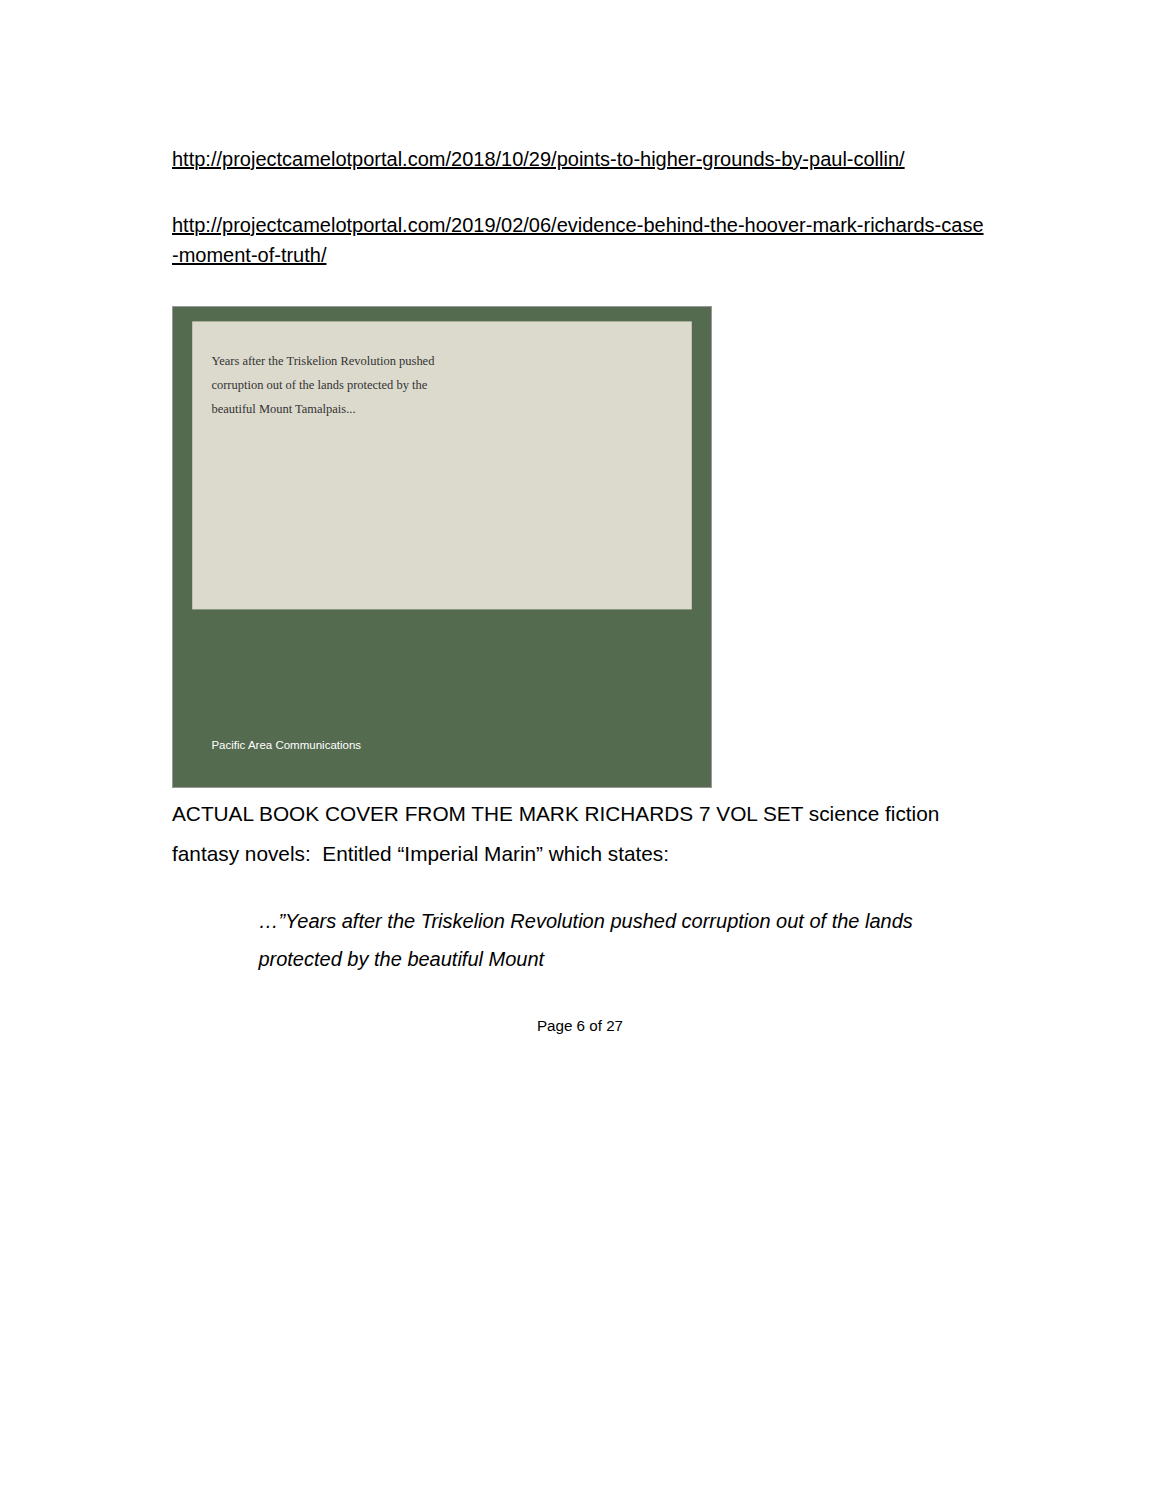http://projectcamelotportal.com/2018/10/29/points-to-higher-grounds-by-paul-collin/
http://projectcamelotportal.com/2019/02/06/evidence-behind-the-hoover-mark-richards-case-moment-of-truth/
ACTUAL BOOK COVER FROM THE MARK RICHARDS 7 VOL SET science fiction fantasy novels: Entitled “Imperial Marin” which states:
…”Years after the Triskelion Revolution pushed corruption out of the lands protected by the beautiful Mount
Page 6 of 27